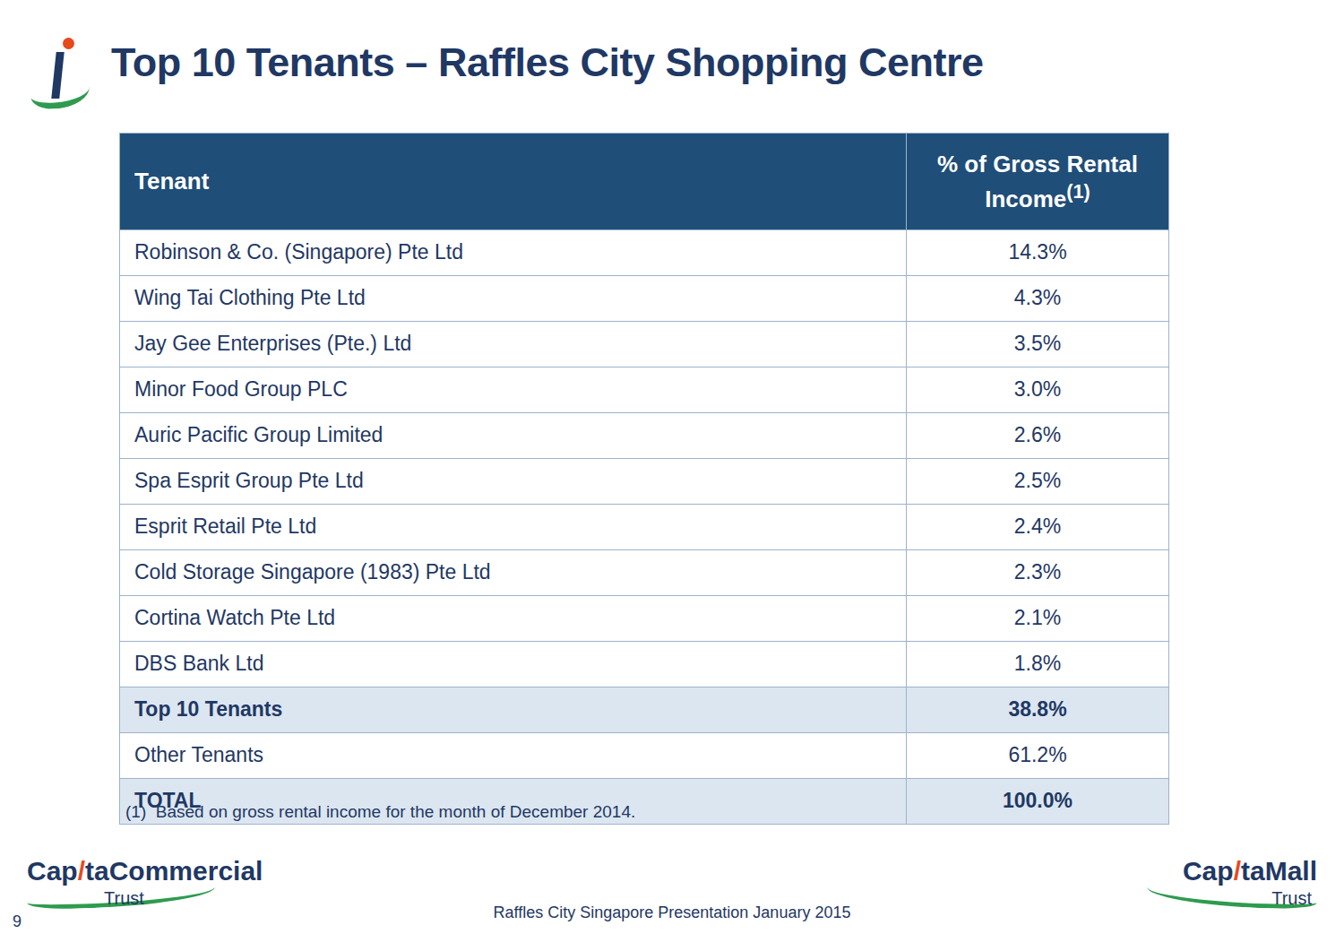Top 10 Tenants – Raffles City Shopping Centre
| Tenant | % of Gross Rental Income (1) |
| --- | --- |
| Robinson & Co. (Singapore) Pte Ltd | 14.3% |
| Wing Tai Clothing Pte Ltd | 4.3% |
| Jay Gee Enterprises (Pte.) Ltd | 3.5% |
| Minor Food Group PLC | 3.0% |
| Auric Pacific Group Limited | 2.6% |
| Spa Esprit Group Pte Ltd | 2.5% |
| Esprit Retail Pte Ltd | 2.4% |
| Cold Storage Singapore (1983) Pte Ltd | 2.3% |
| Cortina Watch Pte Ltd | 2.1% |
| DBS Bank Ltd | 1.8% |
| Top 10 Tenants | 38.8% |
| Other Tenants | 61.2% |
| TOTAL | 100.0% |
(1) Based on gross rental income for the month of December 2014.
9
Raffles City Singapore Presentation January 2015
Cap/taCommercial
Trust
Cap/taMall
Trust